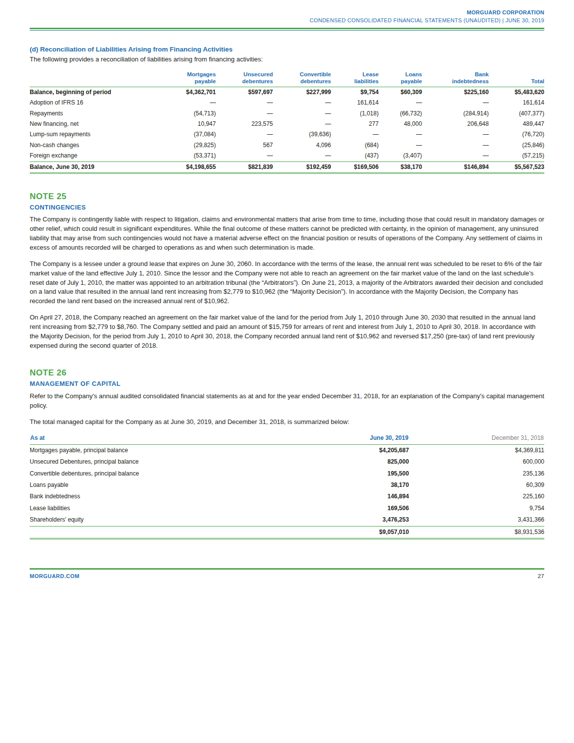MORGUARD CORPORATION
CONDENSED CONSOLIDATED FINANCIAL STATEMENTS (UNAUDITED) | JUNE 30, 2019
(d) Reconciliation of Liabilities Arising from Financing Activities
The following provides a reconciliation of liabilities arising from financing activities:
| | Mortgages payable | Unsecured debentures | Convertible debentures | Lease liabilities | Loans payable | Bank indebtedness | Total |
| --- | --- | --- | --- | --- | --- | --- | --- |
| Balance, beginning of period | $4,362,701 | $597,697 | $227,999 | $9,754 | $60,309 | $225,160 | $5,483,620 |
| Adoption of IFRS 16 | — | — | — | 161,614 | — | — | 161,614 |
| Repayments | (54,713) | — | — | (1,018) | (66,732) | (284,914) | (407,377) |
| New financing, net | 10,947 | 223,575 | — | 277 | 48,000 | 206,648 | 489,447 |
| Lump-sum repayments | (37,084) | — | (39,636) | — | — | — | (76,720) |
| Non-cash changes | (29,825) | 567 | 4,096 | (684) | — | — | (25,846) |
| Foreign exchange | (53,371) | — | — | (437) | (3,407) | — | (57,215) |
| Balance, June 30, 2019 | $4,198,655 | $821,839 | $192,459 | $169,506 | $38,170 | $146,894 | $5,567,523 |
NOTE 25
CONTINGENCIES
The Company is contingently liable with respect to litigation, claims and environmental matters that arise from time to time, including those that could result in mandatory damages or other relief, which could result in significant expenditures. While the final outcome of these matters cannot be predicted with certainty, in the opinion of management, any uninsured liability that may arise from such contingencies would not have a material adverse effect on the financial position or results of operations of the Company. Any settlement of claims in excess of amounts recorded will be charged to operations as and when such determination is made.
The Company is a lessee under a ground lease that expires on June 30, 2060. In accordance with the terms of the lease, the annual rent was scheduled to be reset to 6% of the fair market value of the land effective July 1, 2010. Since the lessor and the Company were not able to reach an agreement on the fair market value of the land on the last schedule's reset date of July 1, 2010, the matter was appointed to an arbitration tribunal (the “Arbitrators”). On June 21, 2013, a majority of the Arbitrators awarded their decision and concluded on a land value that resulted in the annual land rent increasing from $2,779 to $10,962 (the “Majority Decision”). In accordance with the Majority Decision, the Company has recorded the land rent based on the increased annual rent of $10,962.
On April 27, 2018, the Company reached an agreement on the fair market value of the land for the period from July 1, 2010 through June 30, 2030 that resulted in the annual land rent increasing from $2,779 to $8,760. The Company settled and paid an amount of $15,759 for arrears of rent and interest from July 1, 2010 to April 30, 2018. In accordance with the Majority Decision, for the period from July 1, 2010 to April 30, 2018, the Company recorded annual land rent of $10,962 and reversed $17,250 (pre-tax) of land rent previously expensed during the second quarter of 2018.
NOTE 26
MANAGEMENT OF CAPITAL
Refer to the Company's annual audited consolidated financial statements as at and for the year ended December 31, 2018, for an explanation of the Company's capital management policy.
The total managed capital for the Company as at June 30, 2019, and December 31, 2018, is summarized below:
| As at | June 30, 2019 | December 31, 2018 |
| --- | --- | --- |
| Mortgages payable, principal balance | $4,205,687 | $4,369,811 |
| Unsecured Debentures, principal balance | 825,000 | 600,000 |
| Convertible debentures, principal balance | 195,500 | 235,136 |
| Loans payable | 38,170 | 60,309 |
| Bank indebtedness | 146,894 | 225,160 |
| Lease liabilities | 169,506 | 9,754 |
| Shareholders' equity | 3,476,253 | 3,431,366 |
| | $9,057,010 | $8,931,536 |
MORGUARD.COM
27